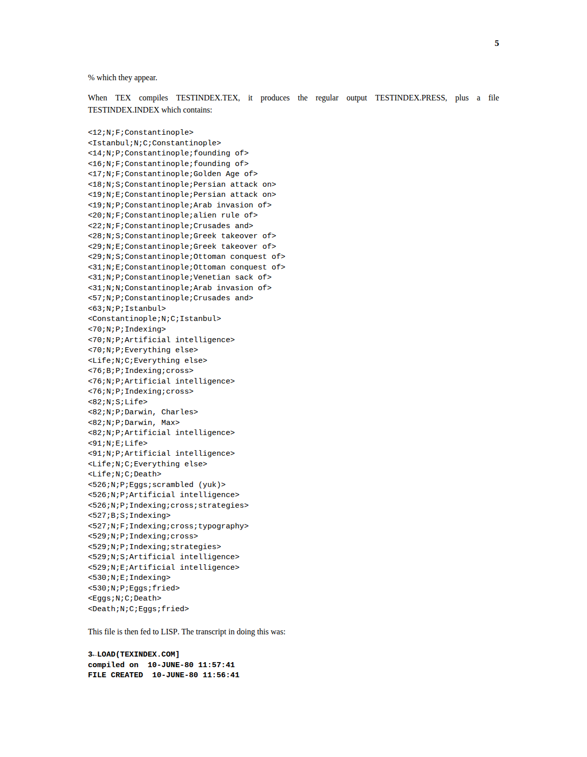5
% which they appear.
When TEX compiles TESTINDEX.TEX, it produces the regular output TESTINDEX.PRESS, plus a file TESTINDEX.INDEX which contains:
<12;N;F;Constantinople>
<Istanbul;N;C;Constantinople>
<14;N;P;Constantinople;founding of>
<16;N;F;Constantinople;founding of>
<17;N;F;Constantinople;Golden Age of>
<18;N;S;Constantinople;Persian attack on>
<19;N;E;Constantinople;Persian attack on>
<19;N;P;Constantinople;Arab invasion of>
<20;N;F;Constantinople;alien rule of>
<22;N;F;Constantinople;Crusades and>
<28;N;S;Constantinople;Greek takeover of>
<29;N;E;Constantinople;Greek takeover of>
<29;N;S;Constantinople;Ottoman conquest of>
<31;N;E;Constantinople;Ottoman conquest of>
<31;N;P;Constantinople;Venetian sack of>
<31;N;N;Constantinople;Arab invasion of>
<57;N;P;Constantinople;Crusades and>
<63;N;P;Istanbul>
<Constantinople;N;C;Istanbul>
<70;N;P;Indexing>
<70;N;P;Artificial intelligence>
<70;N;P;Everything else>
<Life;N;C;Everything else>
<76;B;P;Indexing;cross>
<76;N;P;Artificial intelligence>
<76;N;P;Indexing;cross>
<82;N;S;Life>
<82;N;P;Darwin, Charles>
<82;N;P;Darwin, Max>
<82;N;P;Artificial intelligence>
<91;N;E;Life>
<91;N;P;Artificial intelligence>
<Life;N;C;Everything else>
<Life;N;C;Death>
<526;N;P;Eggs;scrambled (yuk)>
<526;N;P;Artificial intelligence>
<526;N;P;Indexing;cross;strategies>
<527;B;S;Indexing>
<527;N;F;Indexing;cross;typography>
<529;N;P;Indexing;cross>
<529;N;P;Indexing;strategies>
<529;N;S;Artificial intelligence>
<529;N;E;Artificial intelligence>
<530;N;E;Indexing>
<530;N;P;Eggs;fried>
<Eggs;N;C;Death>
<Death;N;C;Eggs;fried>
This file is then fed to LISP. The transcript in doing this was:
3←LOAD(TEXINDEX.COM]
compiled on  10-JUNE-80 11:57:41
FILE CREATED  10-JUNE-80 11:56:41